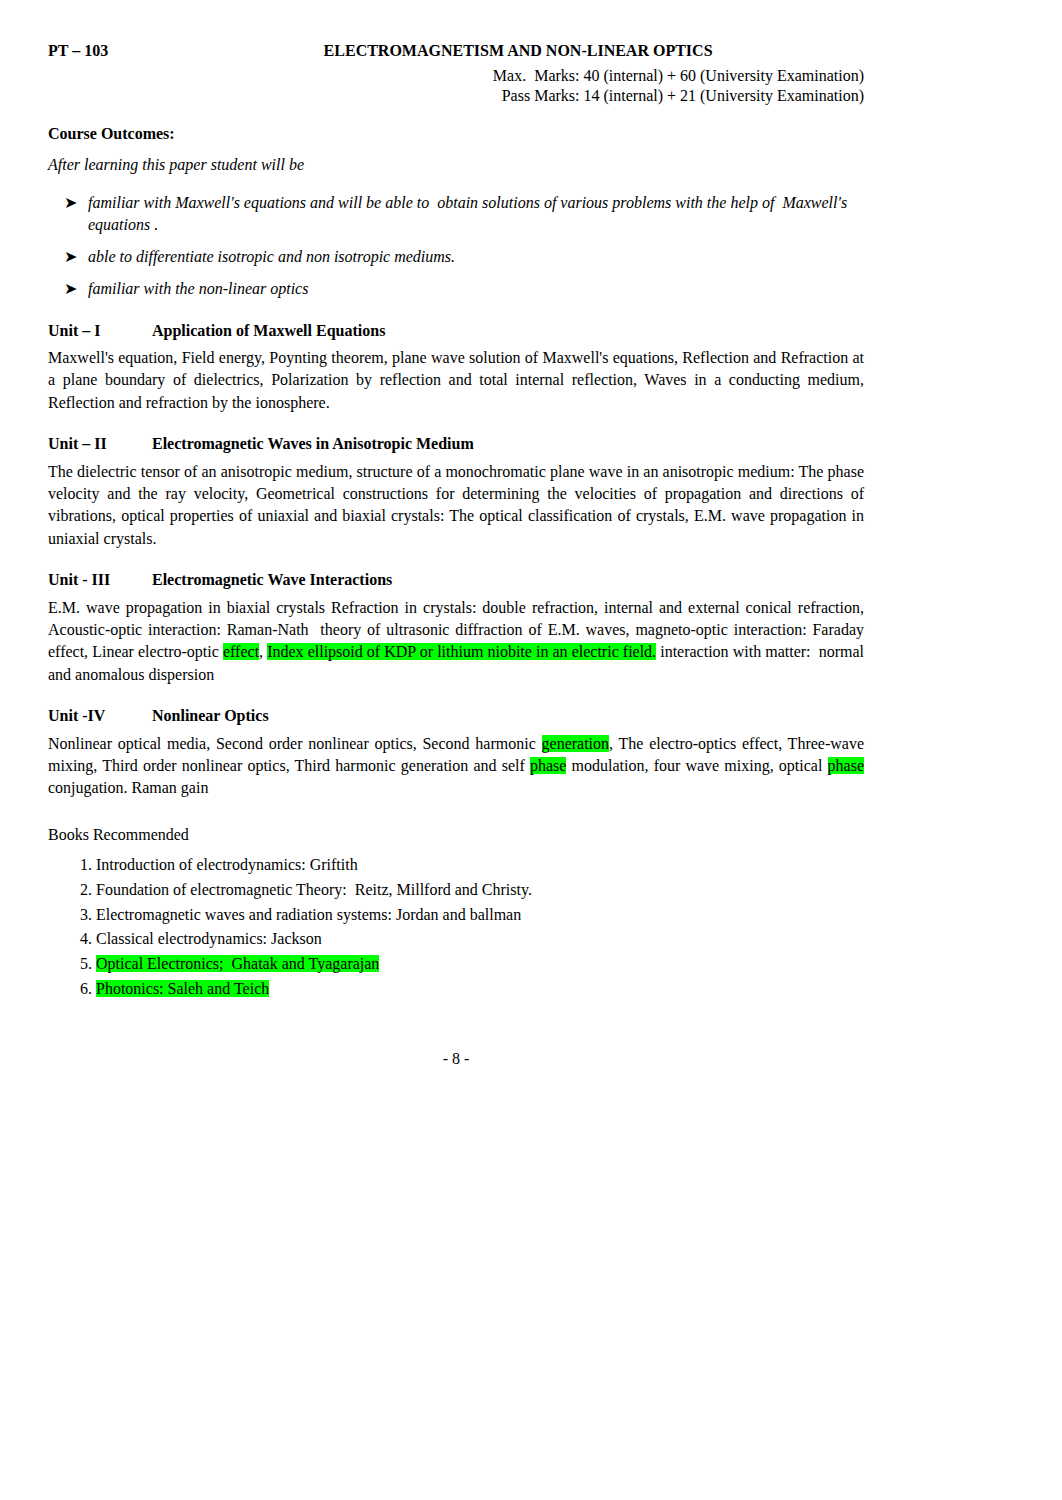PT – 103 ELECTROMAGNETISM AND NON-LINEAR OPTICS
Max. Marks: 40 (internal) + 60 (University Examination)
Pass Marks: 14 (internal) + 21 (University Examination)
Course Outcomes:
After learning this paper student will be
familiar with Maxwell's equations and will be able to obtain solutions of various problems with the help of Maxwell's equations .
able to differentiate isotropic and non isotropic mediums.
familiar with the non-linear optics
Unit – IApplication of Maxwell Equations
Maxwell's equation, Field energy, Poynting theorem, plane wave solution of Maxwell's equations, Reflection and Refraction at a plane boundary of dielectrics, Polarization by reflection and total internal reflection, Waves in a conducting medium, Reflection and refraction by the ionosphere.
Unit – IIElectromagnetic Waves in Anisotropic Medium
The dielectric tensor of an anisotropic medium, structure of a monochromatic plane wave in an anisotropic medium: The phase velocity and the ray velocity, Geometrical constructions for determining the velocities of propagation and directions of vibrations, optical properties of uniaxial and biaxial crystals: The optical classification of crystals, E.M. wave propagation in uniaxial crystals.
Unit - IIIElectromagnetic Wave Interactions
E.M. wave propagation in biaxial crystals Refraction in crystals: double refraction, internal and external conical refraction, Acoustic-optic interaction: Raman-Nath theory of ultrasonic diffraction of E.M. waves, magneto-optic interaction: Faraday effect, Linear electro-optic effect, Index ellipsoid of KDP or lithium niobite in an electric field. interaction with matter: normal and anomalous dispersion
Unit -IVNonlinear Optics
Nonlinear optical media, Second order nonlinear optics, Second harmonic generation, The electro-optics effect, Three-wave mixing, Third order nonlinear optics, Third harmonic generation and self phase modulation, four wave mixing, optical phase conjugation. Raman gain
Books Recommended
Introduction of electrodynamics: Griftith
Foundation of electromagnetic Theory: Reitz, Millford and Christy.
Electromagnetic waves and radiation systems: Jordan and ballman
Classical electrodynamics: Jackson
Optical Electronics; Ghatak and Tyagarajan
Photonics: Saleh and Teich
- 8 -